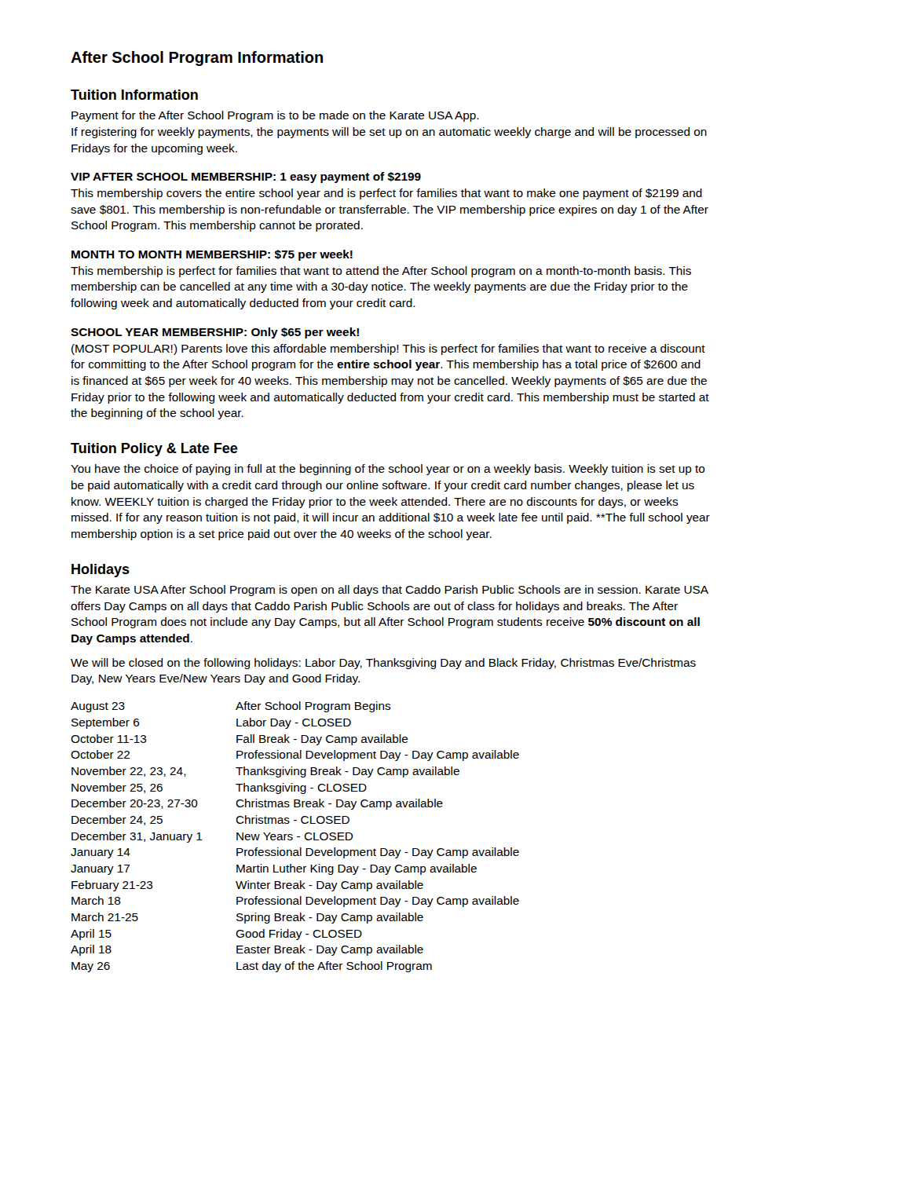After School Program Information
Tuition Information
Payment for the After School Program is to be made on the Karate USA App.
If registering for weekly payments, the payments will be set up on an automatic weekly charge and will be processed on Fridays for the upcoming week.
VIP AFTER SCHOOL MEMBERSHIP: 1 easy payment of $2199
This membership covers the entire school year and is perfect for families that want to make one payment of $2199 and save $801. This membership is non-refundable or transferrable. The VIP membership price expires on day 1 of the After School Program. This membership cannot be prorated.
MONTH TO MONTH MEMBERSHIP: $75 per week!
This membership is perfect for families that want to attend the After School program on a month-to-month basis. This membership can be cancelled at any time with a 30-day notice. The weekly payments are due the Friday prior to the following week and automatically deducted from your credit card.
SCHOOL YEAR MEMBERSHIP: Only $65 per week!
(MOST POPULAR!) Parents love this affordable membership! This is perfect for families that want to receive a discount for committing to the After School program for the entire school year. This membership has a total price of $2600 and is financed at $65 per week for 40 weeks. This membership may not be cancelled. Weekly payments of $65 are due the Friday prior to the following week and automatically deducted from your credit card. This membership must be started at the beginning of the school year.
Tuition Policy & Late Fee
You have the choice of paying in full at the beginning of the school year or on a weekly basis. Weekly tuition is set up to be paid automatically with a credit card through our online software. If your credit card number changes, please let us know. WEEKLY tuition is charged the Friday prior to the week attended. There are no discounts for days, or weeks missed. If for any reason tuition is not paid, it will incur an additional $10 a week late fee until paid. **The full school year membership option is a set price paid out over the 40 weeks of the school year.
Holidays
The Karate USA After School Program is open on all days that Caddo Parish Public Schools are in session. Karate USA offers Day Camps on all days that Caddo Parish Public Schools are out of class for holidays and breaks. The After School Program does not include any Day Camps, but all After School Program students receive 50% discount on all Day Camps attended.
We will be closed on the following holidays: Labor Day, Thanksgiving Day and Black Friday, Christmas Eve/Christmas Day, New Years Eve/New Years Day and Good Friday.
| August 23 | After School Program Begins |
| September 6 | Labor Day - CLOSED |
| October 11-13 | Fall Break - Day Camp available |
| October 22 | Professional Development Day - Day Camp available |
| November 22, 23, 24, | Thanksgiving Break - Day Camp available |
| November 25, 26 | Thanksgiving - CLOSED |
| December 20-23, 27-30 | Christmas Break - Day Camp available |
| December 24, 25 | Christmas - CLOSED |
| December 31, January 1 | New Years - CLOSED |
| January 14 | Professional Development Day - Day Camp available |
| January 17 | Martin Luther King Day - Day Camp available |
| February 21-23 | Winter Break - Day Camp available |
| March 18 | Professional Development Day - Day Camp available |
| March 21-25 | Spring Break - Day Camp available |
| April 15 | Good Friday - CLOSED |
| April 18 | Easter Break - Day Camp available |
| May 26 | Last day of the After School Program |